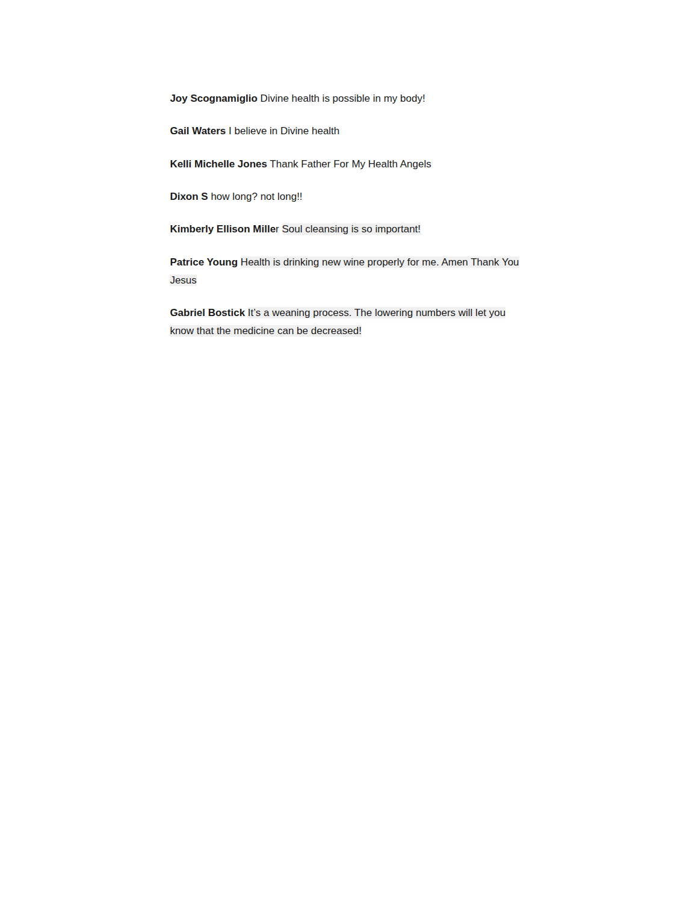Joy Scognamiglio Divine health is possible in my body!
Gail Waters I believe in Divine health
Kelli Michelle Jones Thank Father For My Health Angels
Dixon S how long? not long!!
Kimberly Ellison Miller Soul cleansing is so important!
Patrice Young Health is drinking new wine properly for me. Amen Thank You Jesus
Gabriel Bostick It’s a weaning process. The lowering numbers will let you know that the medicine can be decreased!